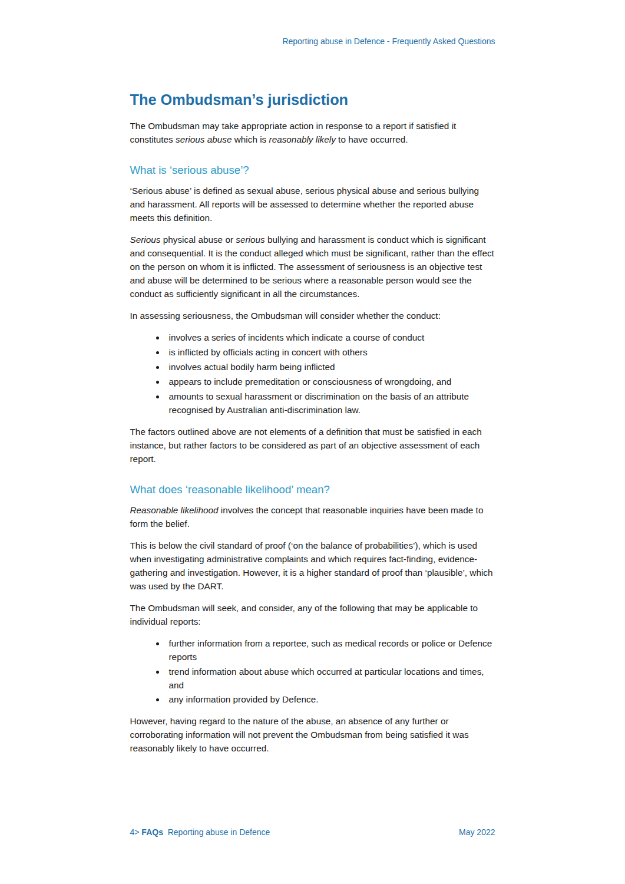Reporting abuse in Defence - Frequently Asked Questions
The Ombudsman’s jurisdiction
The Ombudsman may take appropriate action in response to a report if satisfied it constitutes serious abuse which is reasonably likely to have occurred.
What is ‘serious abuse’?
‘Serious abuse’ is defined as sexual abuse, serious physical abuse and serious bullying and harassment. All reports will be assessed to determine whether the reported abuse meets this definition.
Serious physical abuse or serious bullying and harassment is conduct which is significant and consequential. It is the conduct alleged which must be significant, rather than the effect on the person on whom it is inflicted. The assessment of seriousness is an objective test and abuse will be determined to be serious where a reasonable person would see the conduct as sufficiently significant in all the circumstances.
In assessing seriousness, the Ombudsman will consider whether the conduct:
involves a series of incidents which indicate a course of conduct
is inflicted by officials acting in concert with others
involves actual bodily harm being inflicted
appears to include premeditation or consciousness of wrongdoing, and
amounts to sexual harassment or discrimination on the basis of an attribute recognised by Australian anti-discrimination law.
The factors outlined above are not elements of a definition that must be satisfied in each instance, but rather factors to be considered as part of an objective assessment of each report.
What does ‘reasonable likelihood’ mean?
Reasonable likelihood involves the concept that reasonable inquiries have been made to form the belief.
This is below the civil standard of proof (‘on the balance of probabilities’), which is used when investigating administrative complaints and which requires fact-finding, evidence-gathering and investigation. However, it is a higher standard of proof than ‘plausible’, which was used by the DART.
The Ombudsman will seek, and consider, any of the following that may be applicable to individual reports:
further information from a reportee, such as medical records or police or Defence reports
trend information about abuse which occurred at particular locations and times, and
any information provided by Defence.
However, having regard to the nature of the abuse, an absence of any further or corroborating information will not prevent the Ombudsman from being satisfied it was reasonably likely to have occurred.
4> FAQs Reporting abuse in Defence
May 2022